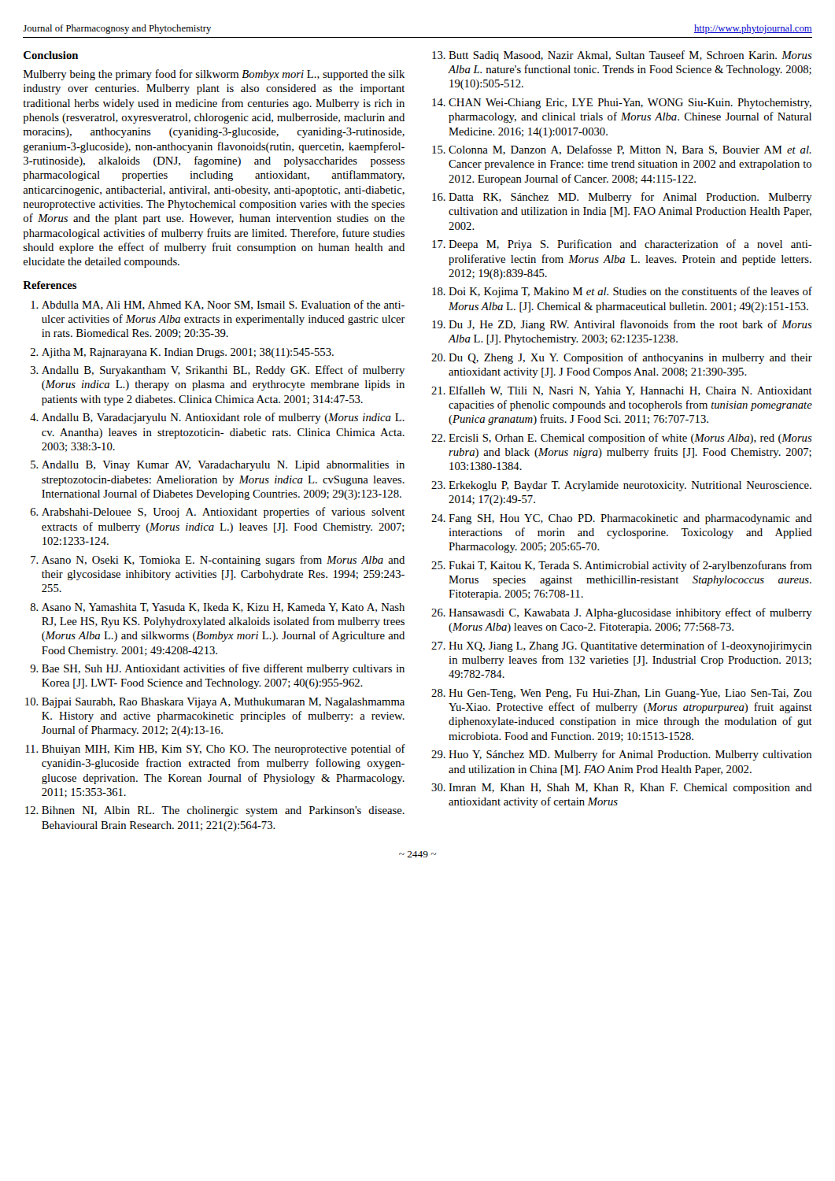Journal of Pharmacognosy and Phytochemistry http://www.phytojournal.com
Conclusion
Mulberry being the primary food for silkworm Bombyx mori L., supported the silk industry over centuries. Mulberry plant is also considered as the important traditional herbs widely used in medicine from centuries ago. Mulberry is rich in phenols (resveratrol, oxyresveratrol, chlorogenic acid, mulberroside, maclurin and moracins), anthocyanins (cyaniding-3-glucoside, cyaniding-3-rutinoside, geranium-3-glucoside), non-anthocyanin flavonoids(rutin, quercetin, kaempferol-3-rutinoside), alkaloids (DNJ, fagomine) and polysaccharides possess pharmacological properties including antioxidant, antiflammatory, anticarcinogenic, antibacterial, antiviral, anti-obesity, anti-apoptotic, anti-diabetic, neuroprotective activities. The Phytochemical composition varies with the species of Morus and the plant part use. However, human intervention studies on the pharmacological activities of mulberry fruits are limited. Therefore, future studies should explore the effect of mulberry fruit consumption on human health and elucidate the detailed compounds.
References
Abdulla MA, Ali HM, Ahmed KA, Noor SM, Ismail S. Evaluation of the anti-ulcer activities of Morus Alba extracts in experimentally induced gastric ulcer in rats. Biomedical Res. 2009; 20:35-39.
Ajitha M, Rajnarayana K. Indian Drugs. 2001; 38(11):545-553.
Andallu B, Suryakantham V, Srikanthi BL, Reddy GK. Effect of mulberry (Morus indica L.) therapy on plasma and erythrocyte membrane lipids in patients with type 2 diabetes. Clinica Chimica Acta. 2001; 314:47-53.
Andallu B, Varadacjaryulu N. Antioxidant role of mulberry (Morus indica L. cv. Anantha) leaves in streptozoticin- diabetic rats. Clinica Chimica Acta. 2003; 338:3-10.
Andallu B, Vinay Kumar AV, Varadacharyulu N. Lipid abnormalities in streptozotocin-diabetes: Amelioration by Morus indica L. cvSuguna leaves. International Journal of Diabetes Developing Countries. 2009; 29(3):123-128.
Arabshahi-Delouee S, Urooj A. Antioxidant properties of various solvent extracts of mulberry (Morus indica L.) leaves [J]. Food Chemistry. 2007; 102:1233-124.
Asano N, Oseki K, Tomioka E. N-containing sugars from Morus Alba and their glycosidase inhibitory activities [J]. Carbohydrate Res. 1994; 259:243-255.
Asano N, Yamashita T, Yasuda K, Ikeda K, Kizu H, Kameda Y, Kato A, Nash RJ, Lee HS, Ryu KS. Polyhydroxylated alkaloids isolated from mulberry trees (Morus Alba L.) and silkworms (Bombyx mori L.). Journal of Agriculture and Food Chemistry. 2001; 49:4208-4213.
Bae SH, Suh HJ. Antioxidant activities of five different mulberry cultivars in Korea [J]. LWT- Food Science and Technology. 2007; 40(6):955-962.
Bajpai Saurabh, Rao Bhaskara Vijaya A, Muthukumaran M, Nagalashmamma K. History and active pharmacokinetic principles of mulberry: a review. Journal of Pharmacy. 2012; 2(4):13-16.
Bhuiyan MIH, Kim HB, Kim SY, Cho KO. The neuroprotective potential of cyanidin-3-glucoside fraction extracted from mulberry following oxygen-glucose deprivation. The Korean Journal of Physiology & Pharmacology. 2011; 15:353-361.
Bihnen NI, Albin RL. The cholinergic system and Parkinson's disease. Behavioural Brain Research. 2011; 221(2):564-73.
Butt Sadiq Masood, Nazir Akmal, Sultan Tauseef M, Schroen Karin. Morus Alba L. nature's functional tonic. Trends in Food Science & Technology. 2008; 19(10):505-512.
CHAN Wei-Chiang Eric, LYE Phui-Yan, WONG Siu-Kuin. Phytochemistry, pharmacology, and clinical trials of Morus Alba. Chinese Journal of Natural Medicine. 2016; 14(1):0017-0030.
Colonna M, Danzon A, Delafosse P, Mitton N, Bara S, Bouvier AM et al. Cancer prevalence in France: time trend situation in 2002 and extrapolation to 2012. European Journal of Cancer. 2008; 44:115-122.
Datta RK, Sánchez MD. Mulberry for Animal Production. Mulberry cultivation and utilization in India [M]. FAO Animal Production Health Paper, 2002.
Deepa M, Priya S. Purification and characterization of a novel anti-proliferative lectin from Morus Alba L. leaves. Protein and peptide letters. 2012; 19(8):839-845.
Doi K, Kojima T, Makino M et al. Studies on the constituents of the leaves of Morus Alba L. [J]. Chemical & pharmaceutical bulletin. 2001; 49(2):151-153.
Du J, He ZD, Jiang RW. Antiviral flavonoids from the root bark of Morus Alba L. [J]. Phytochemistry. 2003; 62:1235-1238.
Du Q, Zheng J, Xu Y. Composition of anthocyanins in mulberry and their antioxidant activity [J]. J Food Compos Anal. 2008; 21:390-395.
Elfalleh W, Tlili N, Nasri N, Yahia Y, Hannachi H, Chaira N. Antioxidant capacities of phenolic compounds and tocopherols from tunisian pomegranate (Punica granatum) fruits. J Food Sci. 2011; 76:707-713.
Ercisli S, Orhan E. Chemical composition of white (Morus Alba), red (Morus rubra) and black (Morus nigra) mulberry fruits [J]. Food Chemistry. 2007; 103:1380-1384.
Erkekoglu P, Baydar T. Acrylamide neurotoxicity. Nutritional Neuroscience. 2014; 17(2):49-57.
Fang SH, Hou YC, Chao PD. Pharmacokinetic and pharmacodynamic and interactions of morin and cyclosporine. Toxicology and Applied Pharmacology. 2005; 205:65-70.
Fukai T, Kaitou K, Terada S. Antimicrobial activity of 2-arylbenzofurans from Morus species against methicillin-resistant Staphylococcus aureus. Fitoterapia. 2005; 76:708-11.
Hansawasdi C, Kawabata J. Alpha-glucosidase inhibitory effect of mulberry (Morus Alba) leaves on Caco-2. Fitoterapia. 2006; 77:568-73.
Hu XQ, Jiang L, Zhang JG. Quantitative determination of 1-deoxynojirimycin in mulberry leaves from 132 varieties [J]. Industrial Crop Production. 2013; 49:782-784.
Hu Gen-Teng, Wen Peng, Fu Hui-Zhan, Lin Guang-Yue, Liao Sen-Tai, Zou Yu-Xiao. Protective effect of mulberry (Morus atropurpurea) fruit against diphenoxylate-induced constipation in mice through the modulation of gut microbiota. Food and Function. 2019; 10:1513-1528.
Huo Y, Sánchez MD. Mulberry for Animal Production. Mulberry cultivation and utilization in China [M]. FAO Anim Prod Health Paper, 2002.
Imran M, Khan H, Shah M, Khan R, Khan F. Chemical composition and antioxidant activity of certain Morus
~ 2449 ~